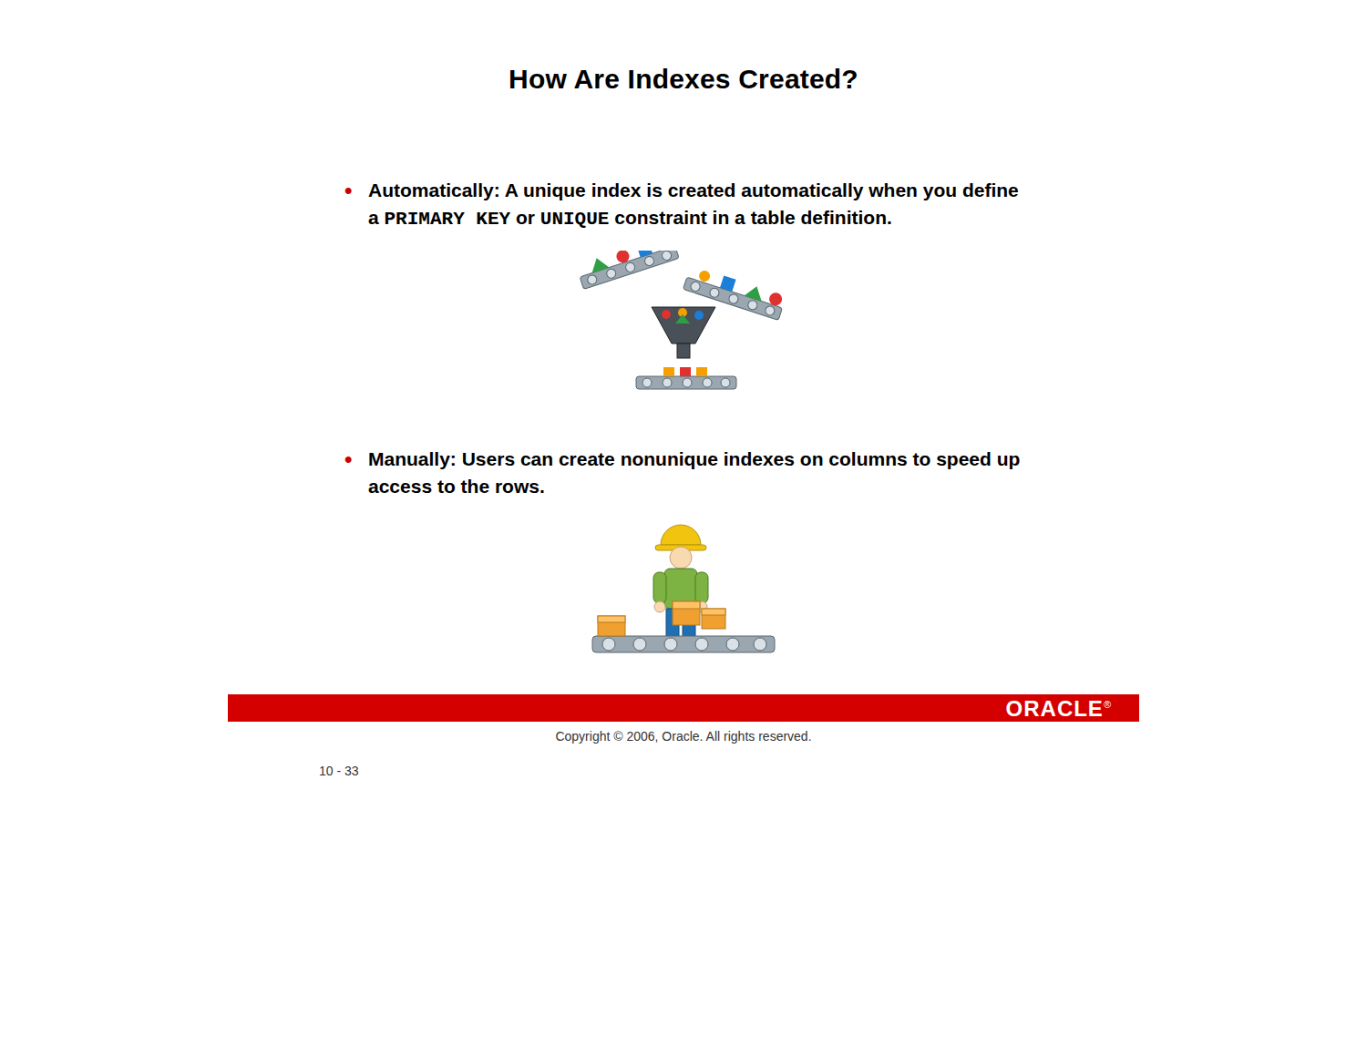How Are Indexes Created?
Automatically: A unique index is created automatically when you define a PRIMARY KEY or UNIQUE constraint in a table definition.
Manually: Users can create nonunique indexes on columns to speed up access to the rows.
ORACLE®
10 - 33
Copyright © 2006, Oracle. All rights reserved.